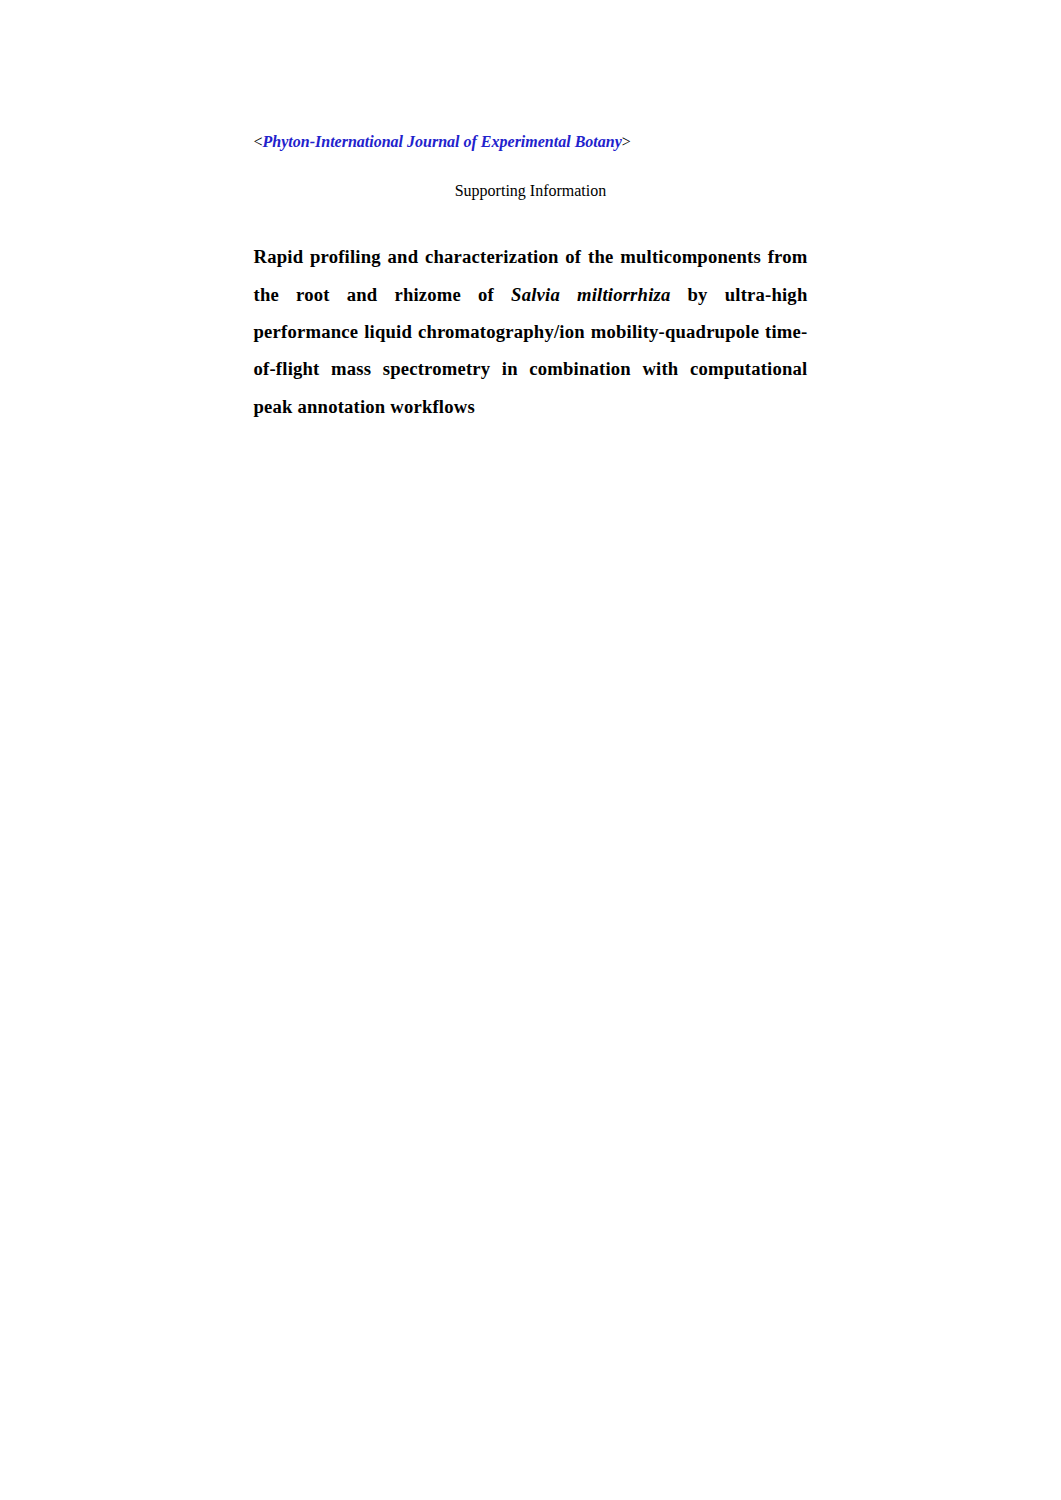<Phyton-International Journal of Experimental Botany>
Supporting Information
Rapid profiling and characterization of the multicomponents from the root and rhizome of Salvia miltiorrhiza by ultra-high performance liquid chromatography/ion mobility-quadrupole time-of-flight mass spectrometry in combination with computational peak annotation workflows